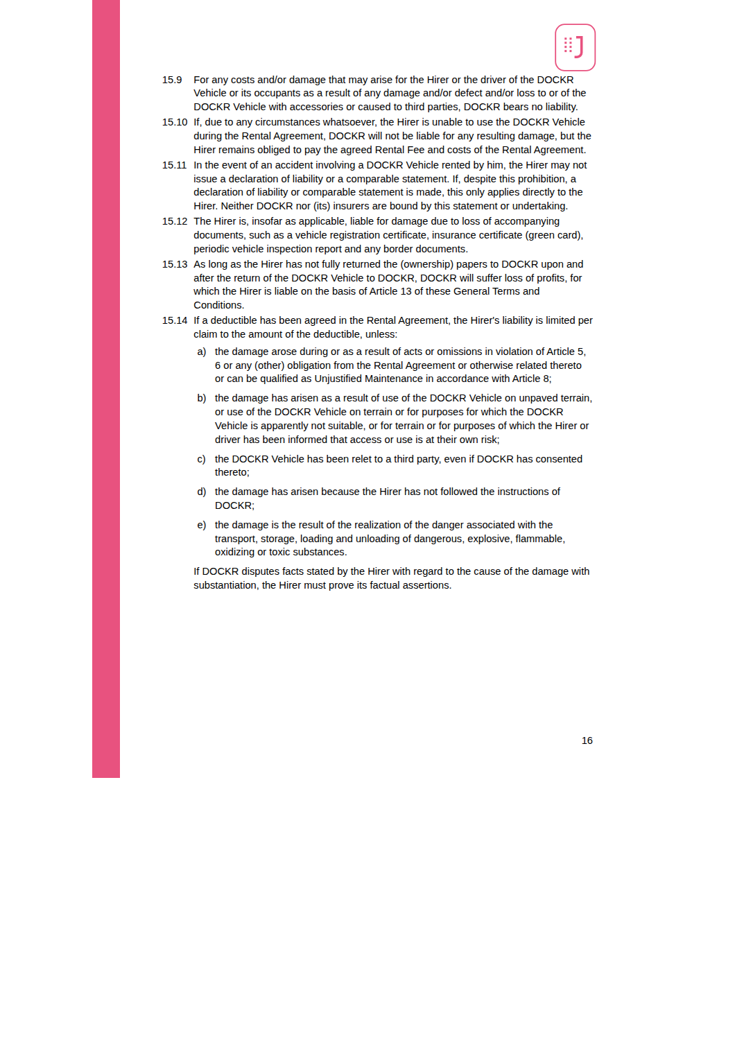15.9 For any costs and/or damage that may arise for the Hirer or the driver of the DOCKR Vehicle or its occupants as a result of any damage and/or defect and/or loss to or of the DOCKR Vehicle with accessories or caused to third parties, DOCKR bears no liability.
15.10 If, due to any circumstances whatsoever, the Hirer is unable to use the DOCKR Vehicle during the Rental Agreement, DOCKR will not be liable for any resulting damage, but the Hirer remains obliged to pay the agreed Rental Fee and costs of the Rental Agreement.
15.11 In the event of an accident involving a DOCKR Vehicle rented by him, the Hirer may not issue a declaration of liability or a comparable statement. If, despite this prohibition, a declaration of liability or comparable statement is made, this only applies directly to the Hirer. Neither DOCKR nor (its) insurers are bound by this statement or undertaking.
15.12 The Hirer is, insofar as applicable, liable for damage due to loss of accompanying documents, such as a vehicle registration certificate, insurance certificate (green card), periodic vehicle inspection report and any border documents.
15.13 As long as the Hirer has not fully returned the (ownership) papers to DOCKR upon and after the return of the DOCKR Vehicle to DOCKR, DOCKR will suffer loss of profits, for which the Hirer is liable on the basis of Article 13 of these General Terms and Conditions.
15.14 If a deductible has been agreed in the Rental Agreement, the Hirer's liability is limited per claim to the amount of the deductible, unless:
a) the damage arose during or as a result of acts or omissions in violation of Article 5, 6 or any (other) obligation from the Rental Agreement or otherwise related thereto or can be qualified as Unjustified Maintenance in accordance with Article 8;
b) the damage has arisen as a result of use of the DOCKR Vehicle on unpaved terrain, or use of the DOCKR Vehicle on terrain or for purposes for which the DOCKR Vehicle is apparently not suitable, or for terrain or for purposes of which the Hirer or driver has been informed that access or use is at their own risk;
c) the DOCKR Vehicle has been relet to a third party, even if DOCKR has consented thereto;
d) the damage has arisen because the Hirer has not followed the instructions of DOCKR;
e) the damage is the result of the realization of the danger associated with the transport, storage, loading and unloading of dangerous, explosive, flammable, oxidizing or toxic substances.
If DOCKR disputes facts stated by the Hirer with regard to the cause of the damage with substantiation, the Hirer must prove its factual assertions.
16